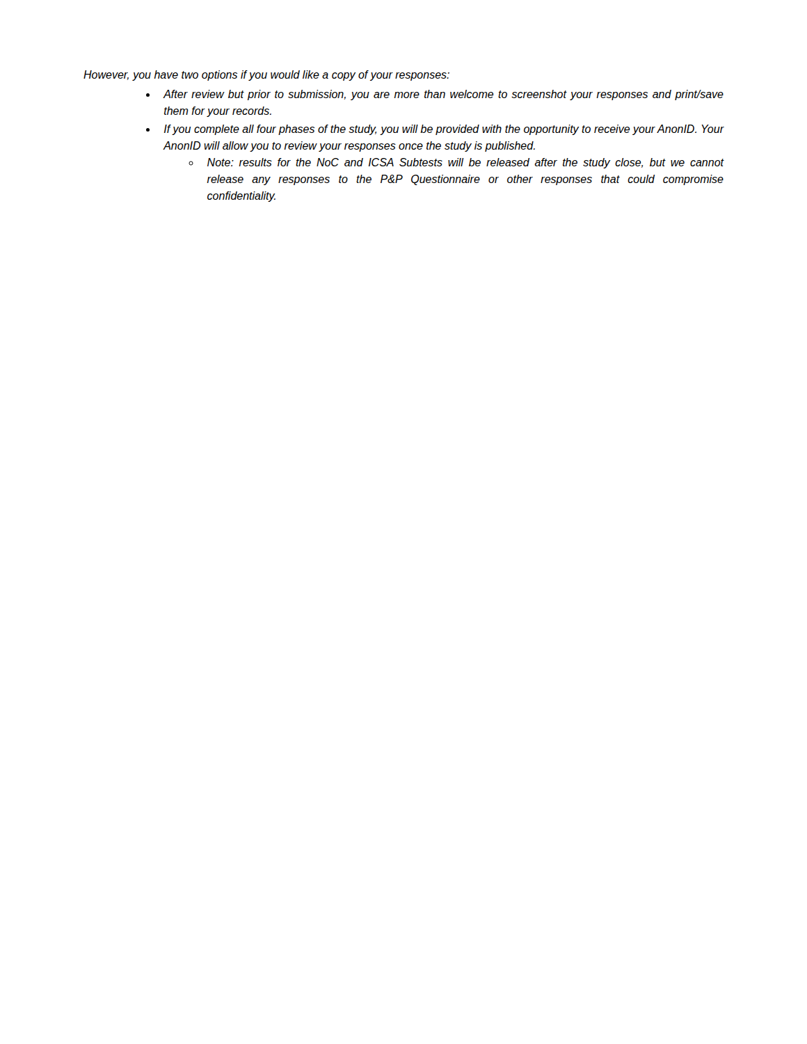However, you have two options if you would like a copy of your responses:
After review but prior to submission, you are more than welcome to screenshot your responses and print/save them for your records.
If you complete all four phases of the study, you will be provided with the opportunity to receive your AnonID. Your AnonID will allow you to review your responses once the study is published.
Note: results for the NoC and ICSA Subtests will be released after the study close, but we cannot release any responses to the P&P Questionnaire or other responses that could compromise confidentiality.